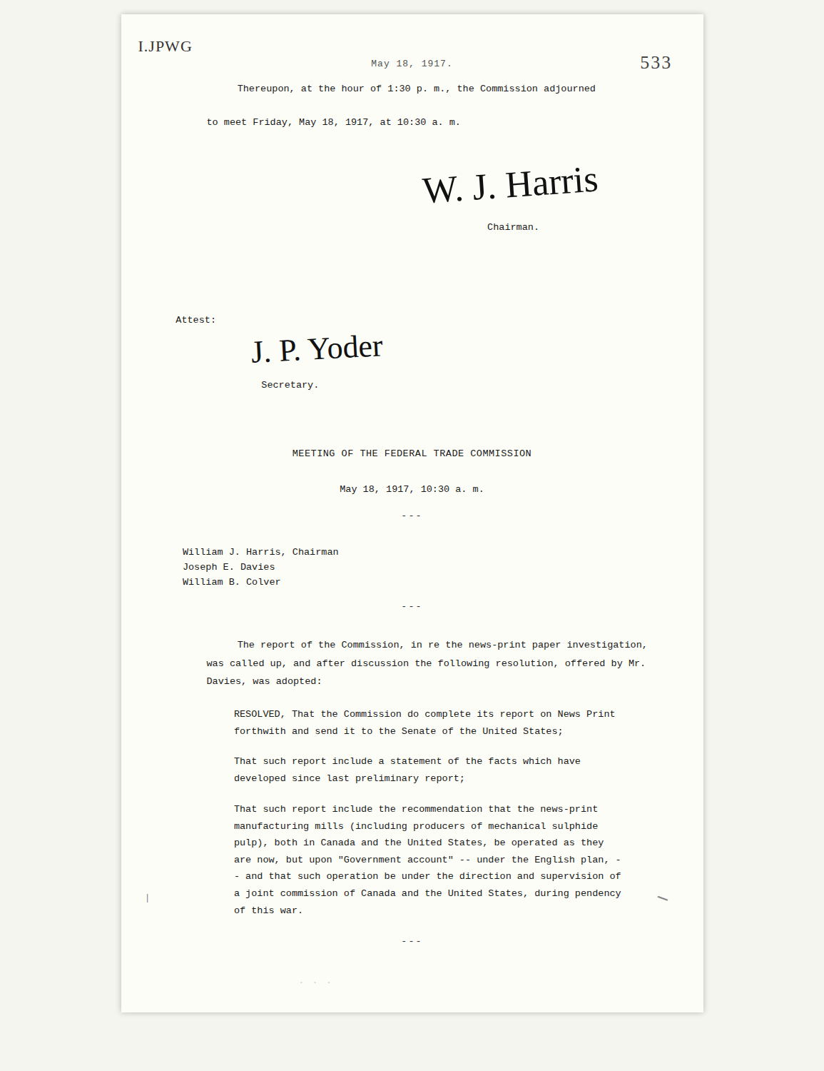I.JPWG
533
May 18, 1917.
Thereupon, at the hour of 1:30 p. m., the Commission adjourned
to meet Friday, May 18, 1917, at 10:30 a. m.
W. J. Harris
Chairman.
Attest:
J. P. Yoder
Secretary.
MEETING OF THE FEDERAL TRADE COMMISSION
May 18, 1917, 10:30 a. m.
---
William J. Harris, Chairman
Joseph E. Davies
William B. Colver
---
The report of the Commission, in re the news-print paper investigation, was called up, and after discussion the following resolution, offered by Mr. Davies, was adopted:
RESOLVED, That the Commission do complete its report on News Print forthwith and send it to the Senate of the United States;
That such report include a statement of the facts which have developed since last preliminary report;
That such report include the recommendation that the news-print manufacturing mills (including producers of mechanical sulphide pulp), both in Canada and the United States, be operated as they are now, but upon "Government account" -- under the English plan, -- and that such operation be under the direction and supervision of a joint commission of Canada and the United States, during pendency of this war.
---
|
−
. . .